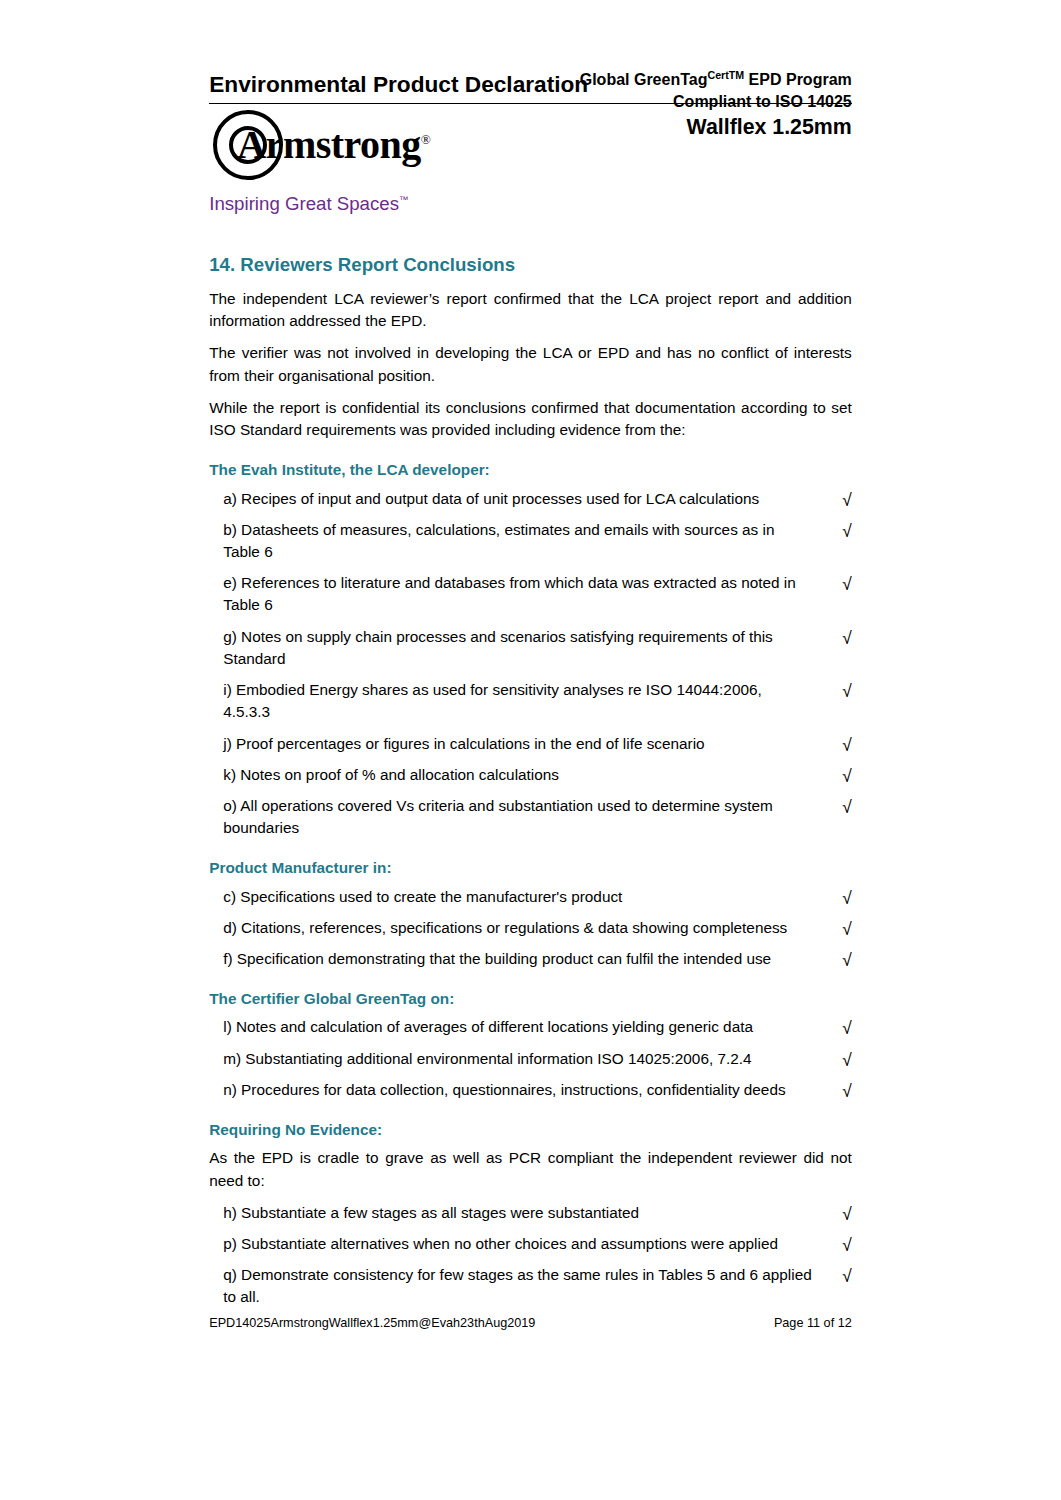Global GreenTagCertTM EPD Program
Compliant to ISO 14025
Wallflex 1.25mm
Environmental Product Declaration
Armstrong®
Inspiring Great Spaces™
14. Reviewers Report Conclusions
The independent LCA reviewer’s report confirmed that the LCA project report and addition information addressed the EPD.
The verifier was not involved in developing the LCA or EPD and has no conflict of interests from their organisational position.
While the report is confidential its conclusions confirmed that documentation according to set ISO Standard requirements was provided including evidence from the:
The Evah Institute, the LCA developer:
a) Recipes of input and output data of unit processes used for LCA calculations√
b) Datasheets of measures, calculations, estimates and emails with sources as in Table 6√
e) References to literature and databases from which data was extracted as noted in Table 6√
g) Notes on supply chain processes and scenarios satisfying requirements of this Standard√
i) Embodied Energy shares as used for sensitivity analyses re ISO 14044:2006, 4.5.3.3√
j) Proof percentages or figures in calculations in the end of life scenario√
k) Notes on proof of % and allocation calculations√
o) All operations covered Vs criteria and substantiation used to determine system boundaries√
Product Manufacturer in:
c) Specifications used to create the manufacturer's product√
d) Citations, references, specifications or regulations & data showing completeness√
f) Specification demonstrating that the building product can fulfil the intended use√
The Certifier Global GreenTag on:
l) Notes and calculation of averages of different locations yielding generic data√
m) Substantiating additional environmental information ISO 14025:2006, 7.2.4√
n) Procedures for data collection, questionnaires, instructions, confidentiality deeds√
Requiring No Evidence:
As the EPD is cradle to grave as well as PCR compliant the independent reviewer did not need to:
h) Substantiate a few stages as all stages were substantiated√
p) Substantiate alternatives when no other choices and assumptions were applied√
q) Demonstrate consistency for few stages as the same rules in Tables 5 and 6 applied to all.√
EPD14025ArmstrongWallflex1.25mm@Evah23thAug2019 Page 11 of 12